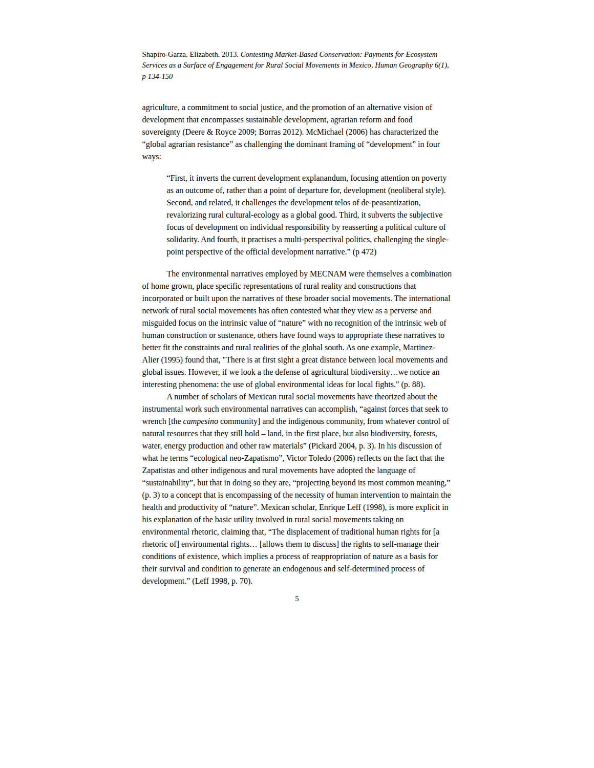Shapiro-Garza, Elizabeth. 2013. Contesting Market-Based Conservation: Payments for Ecosystem Services as a Surface of Engagement for Rural Social Movements in Mexico, Human Geography 6(1), p 134-150
agriculture, a commitment to social justice, and the promotion of an alternative vision of development that encompasses sustainable development, agrarian reform and food sovereignty (Deere & Royce 2009; Borras 2012). McMichael (2006) has characterized the “global agrarian resistance” as challenging the dominant framing of “development” in four ways:
“First, it inverts the current development explanandum, focusing attention on poverty as an outcome of, rather than a point of departure for, development (neoliberal style). Second, and related, it challenges the development telos of de-peasantization, revalorizing rural cultural-ecology as a global good. Third, it subverts the subjective focus of development on individual responsibility by reasserting a political culture of solidarity. And fourth, it practises a multi-perspectival politics, challenging the single-point perspective of the official development narrative.” (p 472)
The environmental narratives employed by MECNAM were themselves a combination of home grown, place specific representations of rural reality and constructions that incorporated or built upon the narratives of these broader social movements. The international network of rural social movements has often contested what they view as a perverse and misguided focus on the intrinsic value of “nature” with no recognition of the intrinsic web of human construction or sustenance, others have found ways to appropriate these narratives to better fit the constraints and rural realities of the global south. As one example, Martinez-Alier (1995) found that, "There is at first sight a great distance between local movements and global issues. However, if we look a the defense of agricultural biodiversity…we notice an interesting phenomena: the use of global environmental ideas for local fights." (p. 88).
A number of scholars of Mexican rural social movements have theorized about the instrumental work such environmental narratives can accomplish, “against forces that seek to wrench [the campesino community] and the indigenous community, from whatever control of natural resources that they still hold – land, in the first place, but also biodiversity, forests, water, energy production and other raw materials” (Pickard 2004, p. 3). In his discussion of what he terms “ecological neo-Zapatismo”, Victor Toledo (2006) reflects on the fact that the Zapatistas and other indigenous and rural movements have adopted the language of “sustainability”, but that in doing so they are, “projecting beyond its most common meaning,” (p. 3) to a concept that is encompassing of the necessity of human intervention to maintain the health and productivity of “nature”. Mexican scholar, Enrique Leff (1998), is more explicit in his explanation of the basic utility involved in rural social movements taking on environmental rhetoric, claiming that, “The displacement of traditional human rights for [a rhetoric of] environmental rights… [allows them to discuss] the rights to self-manage their conditions of existence, which implies a process of reappropriation of nature as a basis for their survival and condition to generate an endogenous and self-determined process of development.” (Leff 1998, p. 70).
5